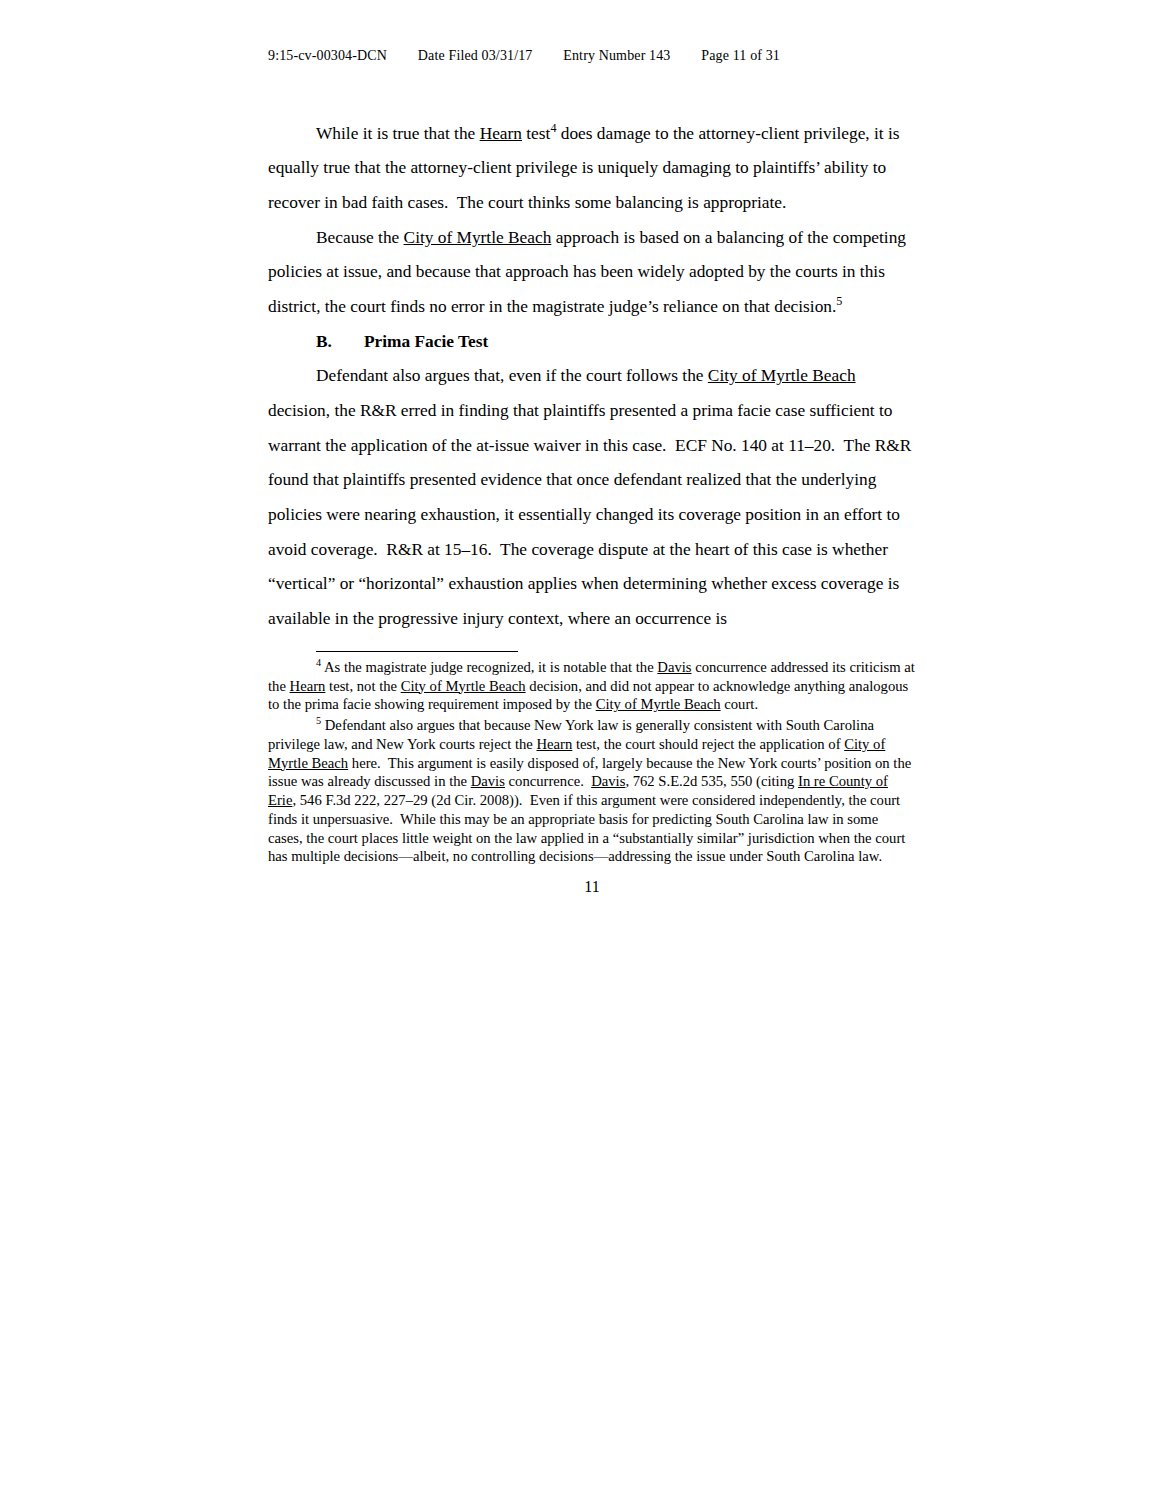9:15-cv-00304-DCN Date Filed 03/31/17 Entry Number 143 Page 11 of 31
While it is true that the Hearn test4 does damage to the attorney-client privilege, it is equally true that the attorney-client privilege is uniquely damaging to plaintiffs’ ability to recover in bad faith cases. The court thinks some balancing is appropriate.
Because the City of Myrtle Beach approach is based on a balancing of the competing policies at issue, and because that approach has been widely adopted by the courts in this district, the court finds no error in the magistrate judge’s reliance on that decision.5
B. Prima Facie Test
Defendant also argues that, even if the court follows the City of Myrtle Beach decision, the R&R erred in finding that plaintiffs presented a prima facie case sufficient to warrant the application of the at-issue waiver in this case. ECF No. 140 at 11–20. The R&R found that plaintiffs presented evidence that once defendant realized that the underlying policies were nearing exhaustion, it essentially changed its coverage position in an effort to avoid coverage. R&R at 15–16. The coverage dispute at the heart of this case is whether “vertical” or “horizontal” exhaustion applies when determining whether excess coverage is available in the progressive injury context, where an occurrence is
4 As the magistrate judge recognized, it is notable that the Davis concurrence addressed its criticism at the Hearn test, not the City of Myrtle Beach decision, and did not appear to acknowledge anything analogous to the prima facie showing requirement imposed by the City of Myrtle Beach court.
5 Defendant also argues that because New York law is generally consistent with South Carolina privilege law, and New York courts reject the Hearn test, the court should reject the application of City of Myrtle Beach here. This argument is easily disposed of, largely because the New York courts’ position on the issue was already discussed in the Davis concurrence. Davis, 762 S.E.2d 535, 550 (citing In re County of Erie, 546 F.3d 222, 227–29 (2d Cir. 2008)). Even if this argument were considered independently, the court finds it unpersuasive. While this may be an appropriate basis for predicting South Carolina law in some cases, the court places little weight on the law applied in a “substantially similar” jurisdiction when the court has multiple decisions—albeit, no controlling decisions—addressing the issue under South Carolina law.
11